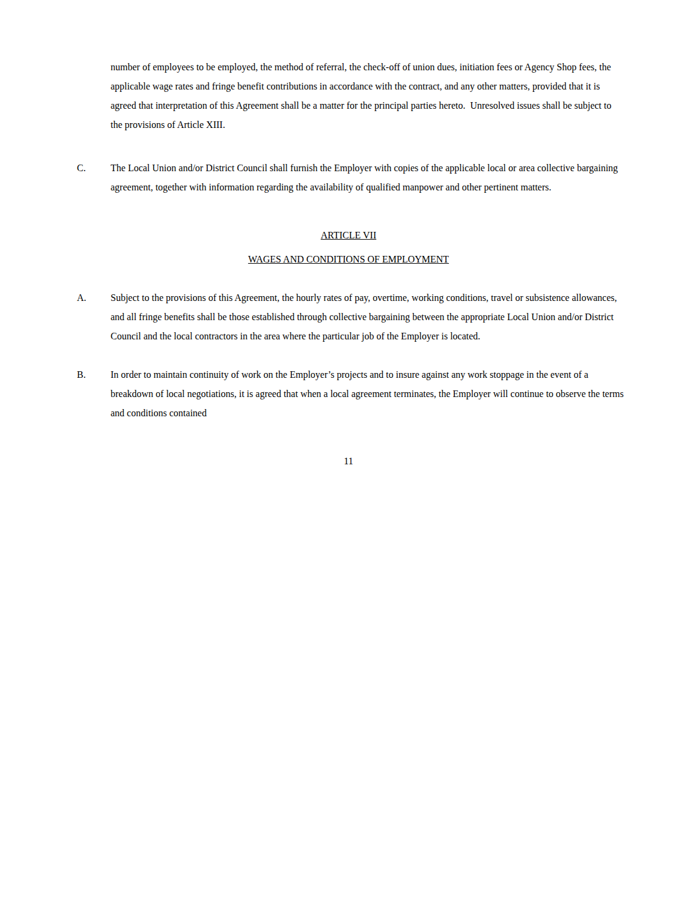number of employees to be employed, the method of referral, the check-off of union dues, initiation fees or Agency Shop fees, the applicable wage rates and fringe benefit contributions in accordance with the contract, and any other matters, provided that it is agreed that interpretation of this Agreement shall be a matter for the principal parties hereto. Unresolved issues shall be subject to the provisions of Article XIII.
C.
The Local Union and/or District Council shall furnish the Employer with copies of the applicable local or area collective bargaining agreement, together with information regarding the availability of qualified manpower and other pertinent matters.
ARTICLE VII
WAGES AND CONDITIONS OF EMPLOYMENT
A.
Subject to the provisions of this Agreement, the hourly rates of pay, overtime, working conditions, travel or subsistence allowances, and all fringe benefits shall be those established through collective bargaining between the appropriate Local Union and/or District Council and the local contractors in the area where the particular job of the Employer is located.
B.
In order to maintain continuity of work on the Employer’s projects and to insure against any work stoppage in the event of a breakdown of local negotiations, it is agreed that when a local agreement terminates, the Employer will continue to observe the terms and conditions contained
11